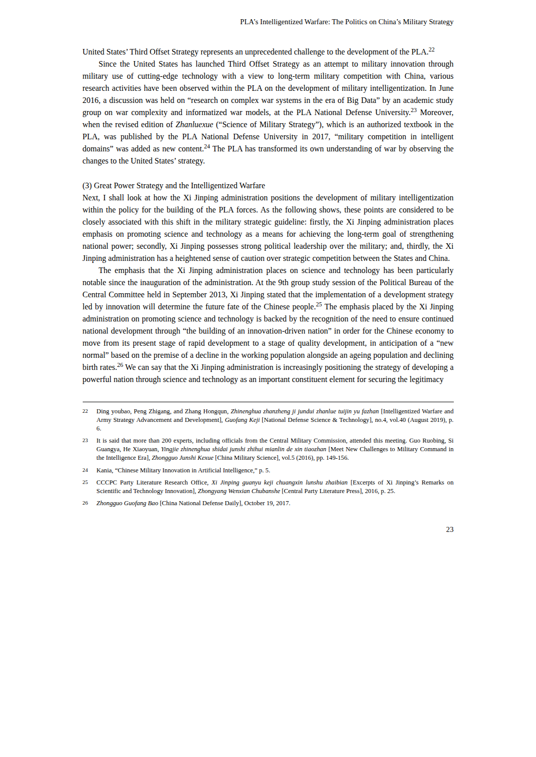PLA’s Intelligentized Warfare: The Politics on China’s Military Strategy
United States’ Third Offset Strategy represents an unprecedented challenge to the development of the PLA.22
Since the United States has launched Third Offset Strategy as an attempt to military innovation through military use of cutting-edge technology with a view to long-term military competition with China, various research activities have been observed within the PLA on the development of military intelligentization. In June 2016, a discussion was held on “research on complex war systems in the era of Big Data” by an academic study group on war complexity and informatized war models, at the PLA National Defense University.23 Moreover, when the revised edition of Zhanluexue (“Science of Military Strategy”), which is an authorized textbook in the PLA, was published by the PLA National Defense University in 2017, “military competition in intelligent domains” was added as new content.24 The PLA has transformed its own understanding of war by observing the changes to the United States’ strategy.
(3) Great Power Strategy and the Intelligentized Warfare
Next, I shall look at how the Xi Jinping administration positions the development of military intelligentization within the policy for the building of the PLA forces. As the following shows, these points are considered to be closely associated with this shift in the military strategic guideline: firstly, the Xi Jinping administration places emphasis on promoting science and technology as a means for achieving the long-term goal of strengthening national power; secondly, Xi Jinping possesses strong political leadership over the military; and, thirdly, the Xi Jinping administration has a heightened sense of caution over strategic competition between the States and China.
The emphasis that the Xi Jinping administration places on science and technology has been particularly notable since the inauguration of the administration. At the 9th group study session of the Political Bureau of the Central Committee held in September 2013, Xi Jinping stated that the implementation of a development strategy led by innovation will determine the future fate of the Chinese people.25 The emphasis placed by the Xi Jinping administration on promoting science and technology is backed by the recognition of the need to ensure continued national development through “the building of an innovation-driven nation” in order for the Chinese economy to move from its present stage of rapid development to a stage of quality development, in anticipation of a “new normal” based on the premise of a decline in the working population alongside an ageing population and declining birth rates.26 We can say that the Xi Jinping administration is increasingly positioning the strategy of developing a powerful nation through science and technology as an important constituent element for securing the legitimacy
22 Ding youbao, Peng Zhigang, and Zhang Hongqun, Zhinenghua zhanzheng ji jundui zhanlue tuijin yu fazhan [Intelligentized Warfare and Army Strategy Advancement and Development], Guofang Keji [National Defense Science & Technology], no.4, vol.40 (August 2019), p. 6.
23 It is said that more than 200 experts, including officials from the Central Military Commission, attended this meeting. Guo Ruobing, Si Guangya, He Xiaoyuan, Yingjie zhinenghua shidai junshi zhihui mianlin de xin tiaozhan [Meet New Challenges to Military Command in the Intelligence Era], Zhongguo Junshi Kexue [China Military Science], vol.5 (2016), pp. 149-156.
24 Kania, “Chinese Military Innovation in Artificial Intelligence,” p. 5.
25 CCCPC Party Literature Research Office, Xi Jinping guanyu keji chuangxin lunshu zhaibian [Excerpts of Xi Jinping’s Remarks on Scientific and Technology Innovation], Zhongyang Wenxian Chubanshe [Central Party Literature Press], 2016, p. 25.
26 Zhongguo Guofang Bao [China National Defense Daily], October 19, 2017.
23